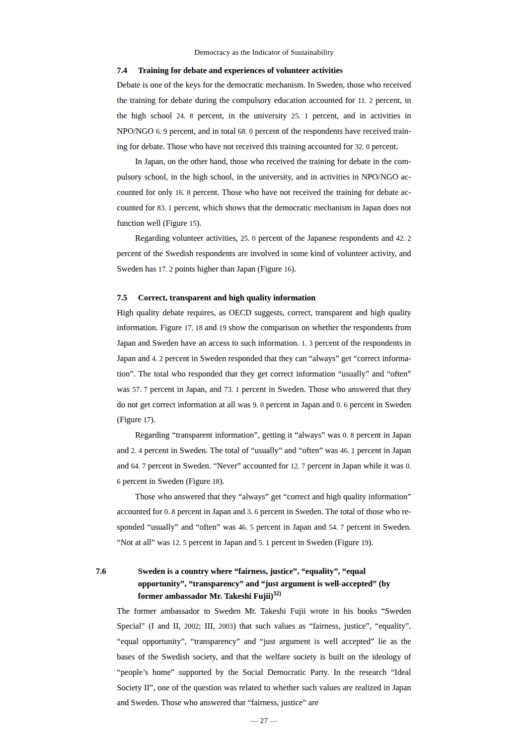Democracy as the Indicator of Sustainability
7.4 Training for debate and experiences of volunteer activities
Debate is one of the keys for the democratic mechanism. In Sweden, those who received the training for debate during the compulsory education accounted for 11. 2 percent, in the high school 24. 8 percent, in the university 25. 1 percent, and in activities in NPO/NGO 6. 9 percent, and in total 68. 0 percent of the respondents have received training for debate. Those who have not received this training accounted for 32. 0 percent.
In Japan, on the other hand, those who received the training for debate in the compulsory school, in the high school, in the university, and in activities in NPO/NGO accounted for only 16. 8 percent. Those who have not received the training for debate accounted for 83. 1 percent, which shows that the democratic mechanism in Japan does not function well (Figure 15).
Regarding volunteer activities, 25. 0 percent of the Japanese respondents and 42. 2 percent of the Swedish respondents are involved in some kind of volunteer activity, and Sweden has 17. 2 points higher than Japan (Figure 16).
7.5 Correct, transparent and high quality information
High quality debate requires, as OECD suggests, correct, transparent and high quality information. Figure 17, 18 and 19 show the comparison on whether the respondents from Japan and Sweden have an access to such information. 1. 3 percent of the respondents in Japan and 4. 2 percent in Sweden responded that they can “always” get “correct information”. The total who responded that they get correct information “usually” and “often” was 57. 7 percent in Japan, and 73. 1 percent in Sweden. Those who answered that they do not get correct information at all was 9. 0 percent in Japan and 0. 6 percent in Sweden (Figure 17).
Regarding “transparent information”, getting it “always” was 0. 8 percent in Japan and 2. 4 percent in Sweden. The total of “usually” and “often” was 46. 1 percent in Japan and 64. 7 percent in Sweden. “Never” accounted for 12. 7 percent in Japan while it was 0. 6 percent in Sweden (Figure 18).
Those who answered that they “always” get “correct and high quality information” accounted for 0. 8 percent in Japan and 3. 6 percent in Sweden. The total of those who responded “usually” and “often” was 46. 5 percent in Japan and 54. 7 percent in Sweden. “Not at all” was 12. 5 percent in Japan and 5. 1 percent in Sweden (Figure 19).
7.6 Sweden is a country where “fairness, justice”, “equality”, “equal opportunity”, “transparency” and “just argument is well‑accepted” (by former ambassador Mr. Takeshi Fujii)32)
The former ambassador to Sweden Mr. Takeshi Fujii wrote in his books “Sweden Special” (I and II, 2002; III, 2003) that such values as “fairness, justice”, “equality”, “equal opportunity”, “transparency” and “just argument is well accepted” lie as the bases of the Swedish society, and that the welfare society is built on the ideology of “people’s home” supported by the Social Democratic Party. In the research “Ideal Society II”, one of the question was related to whether such values are realized in Japan and Sweden. Those who answered that “fairness, justice” are
— 27 —